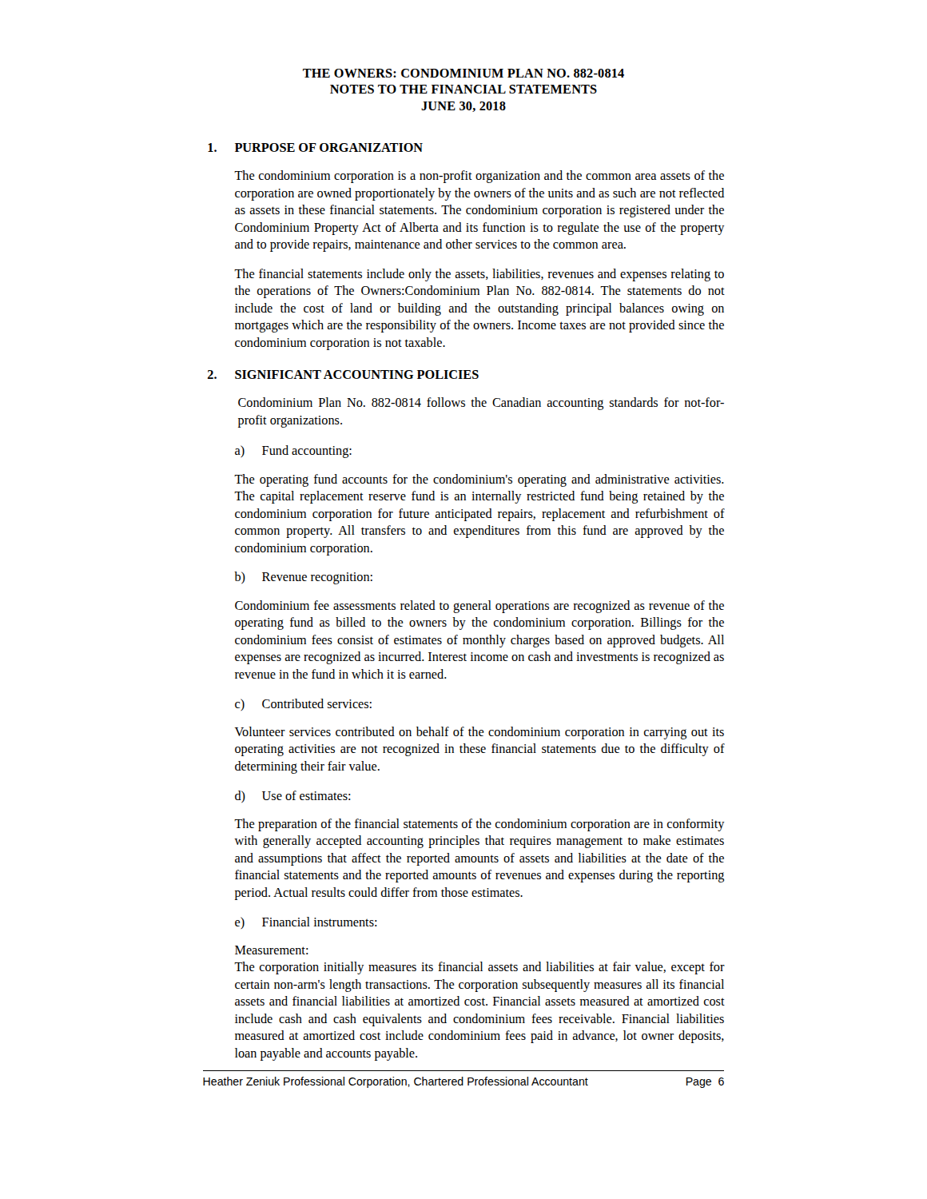THE OWNERS: CONDOMINIUM PLAN NO. 882-0814
NOTES TO THE FINANCIAL STATEMENTS
JUNE 30, 2018
Purpose of Organization
The condominium corporation is a non-profit organization and the common area assets of the corporation are owned proportionately by the owners of the units and as such are not reflected as assets in these financial statements. The condominium corporation is registered under the Condominium Property Act of Alberta and its function is to regulate the use of the property and to provide repairs, maintenance and other services to the common area.
The financial statements include only the assets, liabilities, revenues and expenses relating to the operations of The Owners:Condominium Plan No. 882-0814. The statements do not include the cost of land or building and the outstanding principal balances owing on mortgages which are the responsibility of the owners. Income taxes are not provided since the condominium corporation is not taxable.
Significant Accounting Policies
Condominium Plan No. 882-0814 follows the Canadian accounting standards for not-for-profit organizations.
a)
Fund accounting:
The operating fund accounts for the condominium's operating and administrative activities. The capital replacement reserve fund is an internally restricted fund being retained by the condominium corporation for future anticipated repairs, replacement and refurbishment of common property. All transfers to and expenditures from this fund are approved by the condominium corporation.
b)
Revenue recognition:
Condominium fee assessments related to general operations are recognized as revenue of the operating fund as billed to the owners by the condominium corporation. Billings for the condominium fees consist of estimates of monthly charges based on approved budgets. All expenses are recognized as incurred. Interest income on cash and investments is recognized as revenue in the fund in which it is earned.
c)
Contributed services:
Volunteer services contributed on behalf of the condominium corporation in carrying out its operating activities are not recognized in these financial statements due to the difficulty of determining their fair value.
d)
Use of estimates:
The preparation of the financial statements of the condominium corporation are in conformity with generally accepted accounting principles that requires management to make estimates and assumptions that affect the reported amounts of assets and liabilities at the date of the financial statements and the reported amounts of revenues and expenses during the reporting period. Actual results could differ from those estimates.
e)
Financial instruments:
Measurement:
The corporation initially measures its financial assets and liabilities at fair value, except for certain non-arm's length transactions. The corporation subsequently measures all its financial assets and financial liabilities at amortized cost. Financial assets measured at amortized cost include cash and cash equivalents and condominium fees receivable. Financial liabilities measured at amortized cost include condominium fees paid in advance, lot owner deposits, loan payable and accounts payable.
Heather Zeniuk Professional Corporation, Chartered Professional Accountant Page 6